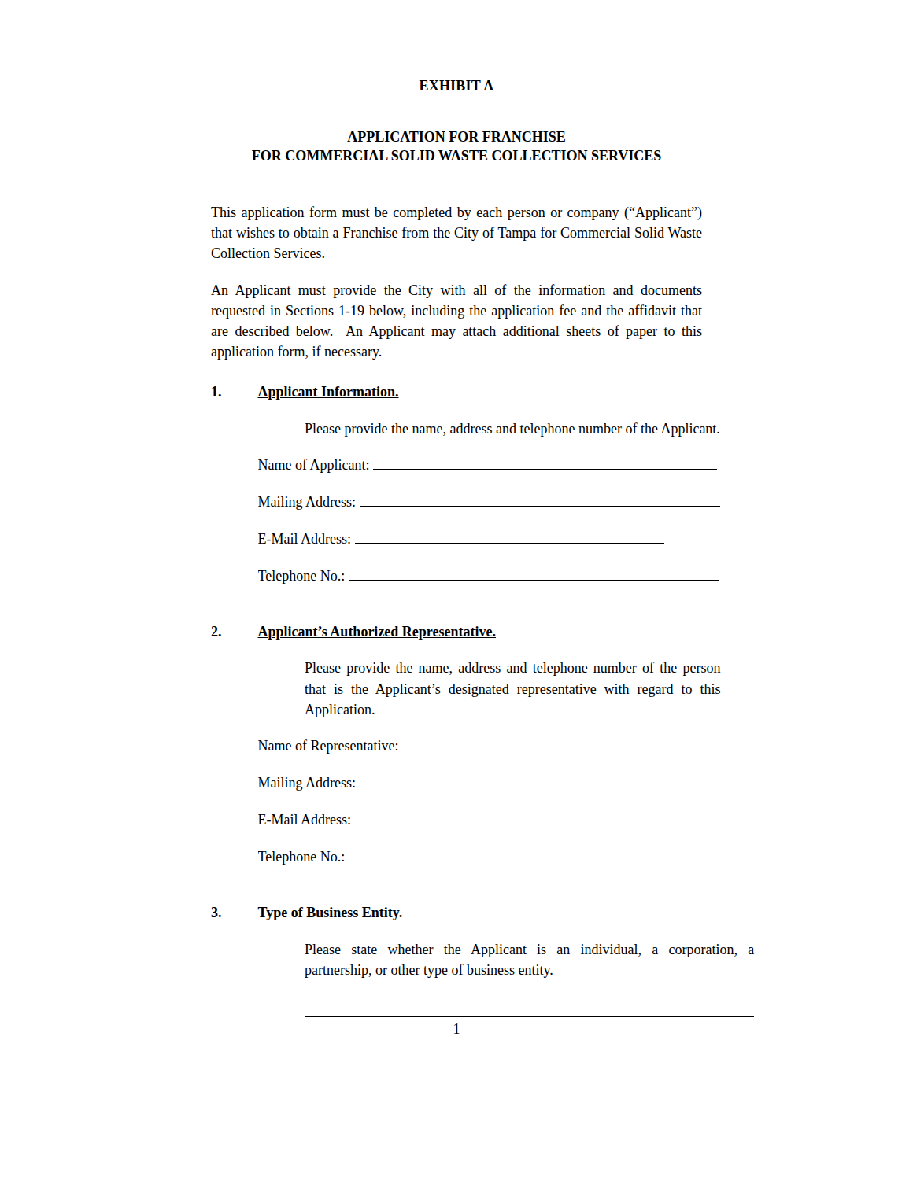EXHIBIT A
APPLICATION FOR FRANCHISE
FOR COMMERCIAL SOLID WASTE COLLECTION SERVICES
This application form must be completed by each person or company (“Applicant”) that wishes to obtain a Franchise from the City of Tampa for Commercial Solid Waste Collection Services.
An Applicant must provide the City with all of the information and documents requested in Sections 1-19 below, including the application fee and the affidavit that are described below. An Applicant may attach additional sheets of paper to this application form, if necessary.
1.
Applicant Information.
Please provide the name, address and telephone number of the Applicant.
Name of Applicant:
Mailing Address:
E-Mail Address:
Telephone No.:
2.
Applicant’s Authorized Representative.
Please provide the name, address and telephone number of the person that is the Applicant’s designated representative with regard to this Application.
Name of Representative:
Mailing Address:
E-Mail Address:
Telephone No.:
3.
Type of Business Entity.
Please state whether the Applicant is an individual, a corporation, a partnership, or other type of business entity.
1